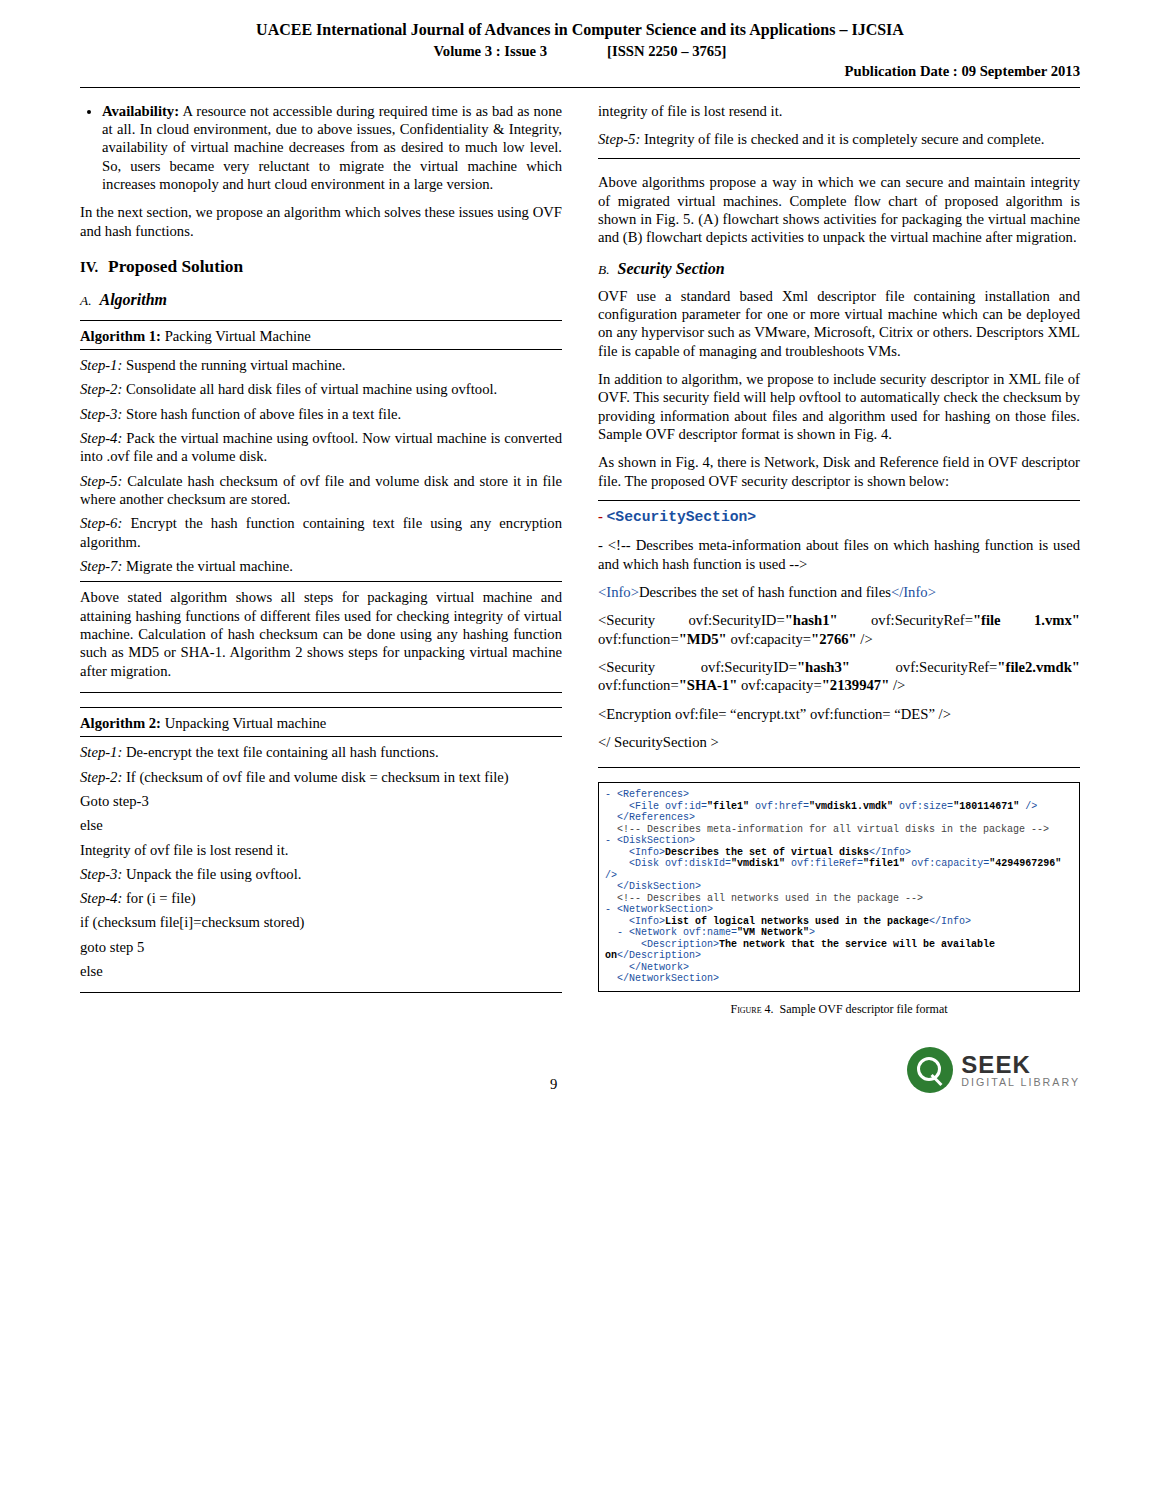UACEE International Journal of Advances in Computer Science and its Applications – IJCSIA
Volume 3 : Issue 3 [ISSN 2250 – 3765]
Publication Date : 09 September 2013
Availability: A resource not accessible during required time is as bad as none at all. In cloud environment, due to above issues, Confidentiality & Integrity, availability of virtual machine decreases from as desired to much low level. So, users became very reluctant to migrate the virtual machine which increases monopoly and hurt cloud environment in a large version.
In the next section, we propose an algorithm which solves these issues using OVF and hash functions.
IV. Proposed Solution
A. Algorithm
Algorithm 1: Packing Virtual Machine
Step-1: Suspend the running virtual machine.
Step-2: Consolidate all hard disk files of virtual machine using ovftool.
Step-3: Store hash function of above files in a text file.
Step-4: Pack the virtual machine using ovftool. Now virtual machine is converted into .ovf file and a volume disk.
Step-5: Calculate hash checksum of ovf file and volume disk and store it in file where another checksum are stored.
Step-6: Encrypt the hash function containing text file using any encryption algorithm.
Step-7: Migrate the virtual machine.
Above stated algorithm shows all steps for packaging virtual machine and attaining hashing functions of different files used for checking integrity of virtual machine. Calculation of hash checksum can be done using any hashing function such as MD5 or SHA-1. Algorithm 2 shows steps for unpacking virtual machine after migration.
Algorithm 2: Unpacking Virtual machine
Step-1: De-encrypt the text file containing all hash functions.
Step-2: If (checksum of ovf file and volume disk = checksum in text file)
Goto step-3
else
Integrity of ovf file is lost resend it.
Step-3: Unpack the file using ovftool.
Step-4: for (i = file)
if (checksum file[i]=checksum stored)
goto step 5
else
integrity of file is lost resend it.
Step-5: Integrity of file is checked and it is completely secure and complete.
Above algorithms propose a way in which we can secure and maintain integrity of migrated virtual machines. Complete flow chart of proposed algorithm is shown in Fig. 5. (A) flowchart shows activities for packaging the virtual machine and (B) flowchart depicts activities to unpack the virtual machine after migration.
B. Security Section
OVF use a standard based Xml descriptor file containing installation and configuration parameter for one or more virtual machine which can be deployed on any hypervisor such as VMware, Microsoft, Citrix or others. Descriptors XML file is capable of managing and troubleshoots VMs.
In addition to algorithm, we propose to include security descriptor in XML file of OVF. This security field will help ovftool to automatically check the checksum by providing information about files and algorithm used for hashing on those files. Sample OVF descriptor format is shown in Fig. 4.
As shown in Fig. 4, there is Network, Disk and Reference field in OVF descriptor file. The proposed OVF security descriptor is shown below:
- <SecuritySection>
- <!-- Describes meta-information about files on which hashing function is used and which hash function is used -->
<Info>Describes the set of hash function and files</Info>
<Security ovf:SecurityID="hash1" ovf:SecurityRef="file 1.vmx" ovf:function="MD5" ovf:capacity="2766" />
<Security ovf:SecurityID="hash3" ovf:SecurityRef="file2.vmdk" ovf:function="SHA-1" ovf:capacity="2139947" />
<Encryption ovf:file= “encrypt.txt” ovf:function= “DES” />
</ SecuritySection >
- <References>
<File ovf:id="file1" ovf:href="vmdisk1.vmdk" ovf:size="180114671" />
</References>
<!-- Describes meta-information for all virtual disks in the package -->
- <DiskSection>
<Info>Describes the set of virtual disks</Info>
<Disk ovf:diskId="vmdisk1" ovf:fileRef="file1" ovf:capacity="4294967296" />
</DiskSection>
<!-- Describes all networks used in the package -->
- <NetworkSection>
<Info>List of logical networks used in the package</Info>
- <Network ovf:name="VM Network">
<Description>The network that the service will be available on</Description>
</Network>
</NetworkSection>
Figure 4. Sample OVF descriptor file format
9
SEEK
DIGITAL LIBRARY